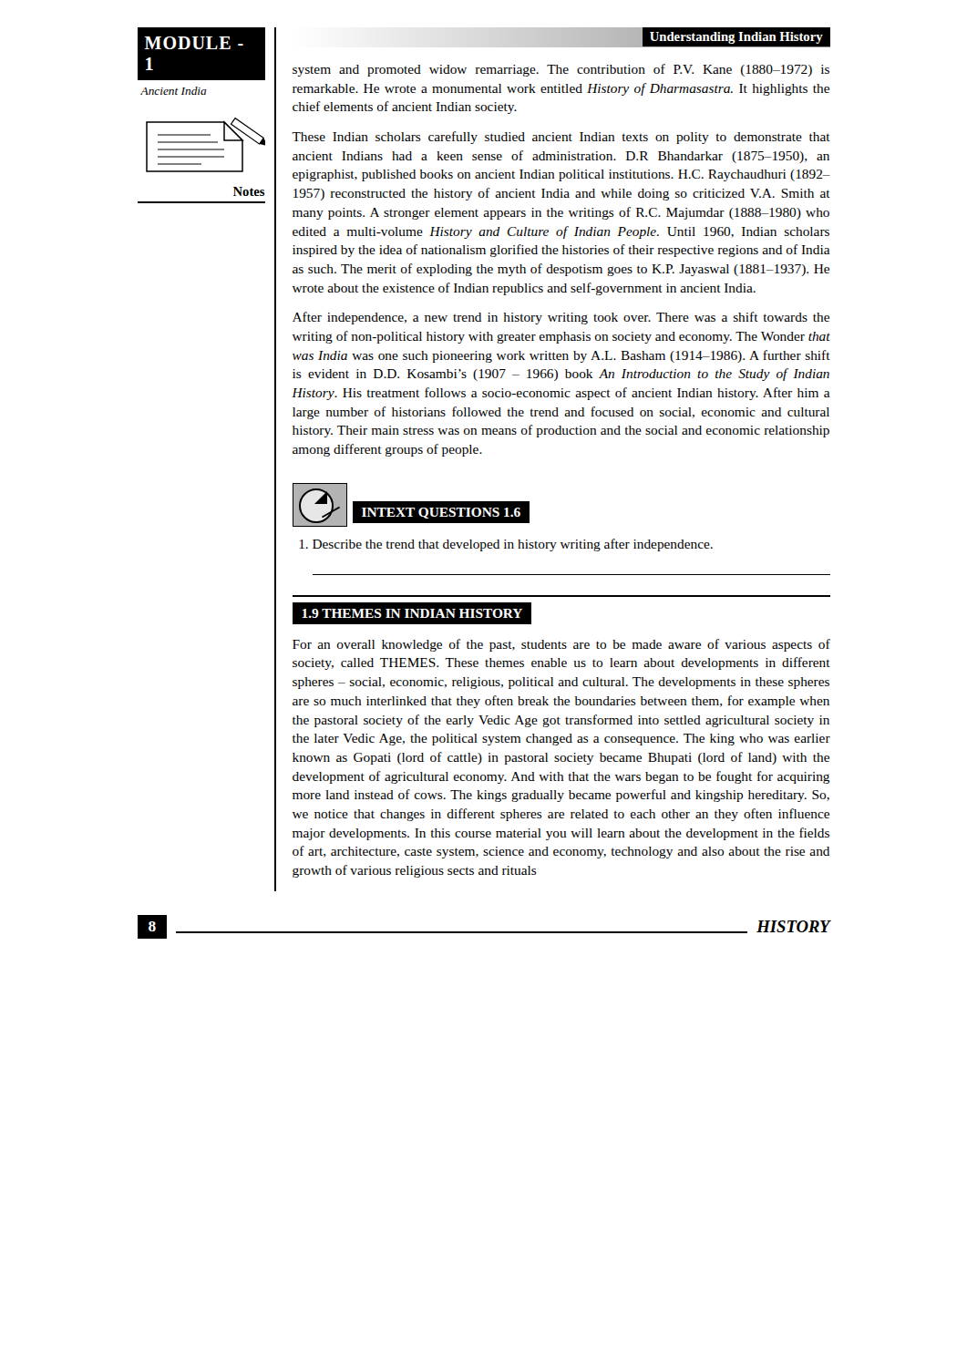MODULE - 1
Ancient India
Notes
Understanding Indian History
system and promoted widow remarriage. The contribution of P.V. Kane (1880–1972) is remarkable. He wrote a monumental work entitled History of Dharmasastra. It highlights the chief elements of ancient Indian society.
These Indian scholars carefully studied ancient Indian texts on polity to demonstrate that ancient Indians had a keen sense of administration. D.R Bhandarkar (1875–1950), an epigraphist, published books on ancient Indian political institutions. H.C. Raychaudhuri (1892–1957) reconstructed the history of ancient India and while doing so criticized V.A. Smith at many points. A stronger element appears in the writings of R.C. Majumdar (1888–1980) who edited a multi-volume History and Culture of Indian People. Until 1960, Indian scholars inspired by the idea of nationalism glorified the histories of their respective regions and of India as such. The merit of exploding the myth of despotism goes to K.P. Jayaswal (1881–1937). He wrote about the existence of Indian republics and self-government in ancient India.
After independence, a new trend in history writing took over. There was a shift towards the writing of non-political history with greater emphasis on society and economy. The Wonder that was India was one such pioneering work written by A.L. Basham (1914–1986). A further shift is evident in D.D. Kosambi’s (1907 – 1966) book An Introduction to the Study of Indian History. His treatment follows a socio-economic aspect of ancient Indian history. After him a large number of historians followed the trend and focused on social, economic and cultural history. Their main stress was on means of production and the social and economic relationship among different groups of people.
INTEXT QUESTIONS 1.6
Describe the trend that developed in history writing after independence.
1.9 THEMES IN INDIAN HISTORY
For an overall knowledge of the past, students are to be made aware of various aspects of society, called THEMES. These themes enable us to learn about developments in different spheres – social, economic, religious, political and cultural. The developments in these spheres are so much interlinked that they often break the boundaries between them, for example when the pastoral society of the early Vedic Age got transformed into settled agricultural society in the later Vedic Age, the political system changed as a consequence. The king who was earlier known as Gopati (lord of cattle) in pastoral society became Bhupati (lord of land) with the development of agricultural economy. And with that the wars began to be fought for acquiring more land instead of cows. The kings gradually became powerful and kingship hereditary. So, we notice that changes in different spheres are related to each other an they often influence major developments. In this course material you will learn about the development in the fields of art, architecture, caste system, science and economy, technology and also about the rise and growth of various religious sects and rituals
8
HISTORY